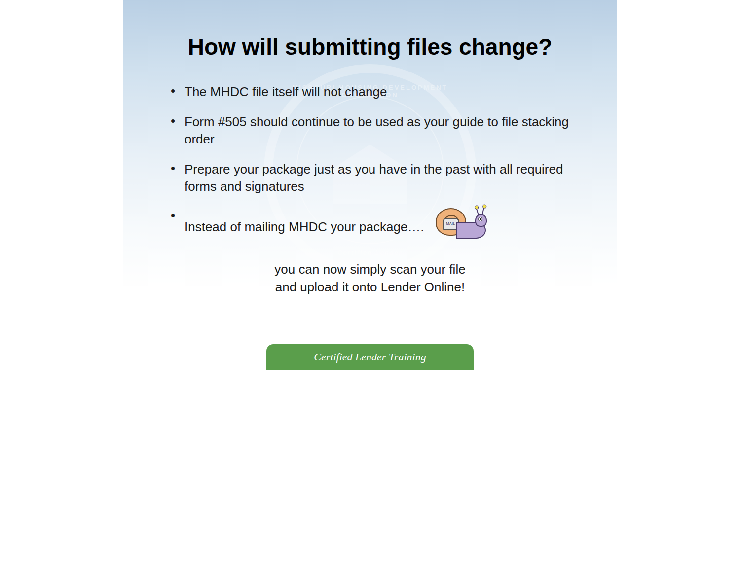MISSOURI HOUSING DEVELOPMENT COMMISSION
Certified Lender
How will submitting files change?
The MHDC file itself will not change
Form #505 should continue to be used as your guide to file stacking order
Prepare your package just as you have in the past with all required forms and signatures
Instead of mailing MHDC your package…. MAIL
you can now simply scan your file and upload it onto Lender Online!
Certified Lender Training